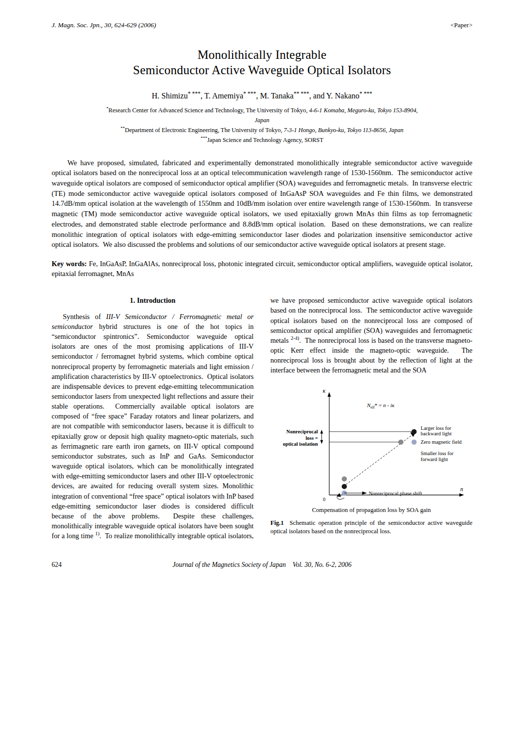J. Magn. Soc. Jpn., 30, 624-629 (2006)
<Paper>
Monolithically Integrable
Semiconductor Active Waveguide Optical Isolators
H. Shimizu* ***, T. Amemiya* ***, M. Tanaka** ***, and Y. Nakano* ***
*Research Center for Advanced Science and Technology, The University of Tokyo, 4-6-1 Komaba, Meguro-ku, Tokyo 153-8904,
Japan
**Department of Electronic Engineering, The University of Tokyo, 7-3-1 Hongo, Bunkyo-ku, Tokyo 113-8656, Japan
***Japan Science and Technology Agency, SORST
We have proposed, simulated, fabricated and experimentally demonstrated monolithically integrable semiconductor active waveguide optical isolators based on the nonreciprocal loss at an optical telecommunication wavelength range of 1530-1560nm. The semiconductor active waveguide optical isolators are composed of semiconductor optical amplifier (SOA) waveguides and ferromagnetic metals. In transverse electric (TE) mode semiconductor active waveguide optical isolators composed of InGaAsP SOA waveguides and Fe thin films, we demonstrated 14.7dB/mm optical isolation at the wavelength of 1550nm and 10dB/mm isolation over entire wavelength range of 1530-1560nm. In transverse magnetic (TM) mode semiconductor active waveguide optical isolators, we used epitaxially grown MnAs thin films as top ferromagnetic electrodes, and demonstrated stable electrode performance and 8.8dB/mm optical isolation. Based on these demonstrations, we can realize monolithic integration of optical isolators with edge-emitting semiconductor laser diodes and polarization insensitive semiconductor active optical isolators. We also discussed the problems and solutions of our semiconductor active waveguide optical isolators at present stage.
Key words: Fe, InGaAsP, InGaAlAs, nonreciprocal loss, photonic integrated circuit, semiconductor optical amplifiers, waveguide optical isolator, epitaxial ferromagnet, MnAs
1. Introduction
Synthesis of III-V Semiconductor / Ferromagnetic metal or semiconductor hybrid structures is one of the hot topics in “semiconductor spintronics”. Semiconductor waveguide optical isolators are ones of the most promising applications of III-V semiconductor / ferromagnet hybrid systems, which combine optical nonreciprocal property by ferromagnetic materials and light emission / amplification characteristics by III-V optoelectronics. Optical isolators are indispensable devices to prevent edge-emitting telecommunication semiconductor lasers from unexpected light reflections and assure their stable operations. Commercially available optical isolators are composed of “free space” Faraday rotators and linear polarizers, and are not compatible with semiconductor lasers, because it is difficult to epitaxially grow or deposit high quality magneto-optic materials, such as ferrimagnetic rare earth iron garnets, on III-V optical compound semiconductor substrates, such as InP and GaAs. Semiconductor waveguide optical isolators, which can be monolithically integrated with edge-emitting semiconductor lasers and other III-V optoelectronic devices, are awaited for reducing overall system sizes. Monolithic integration of conventional “free space” optical isolators with InP based edge-emitting semiconductor laser diodes is considered difficult because of the above problems. Despite these challenges, monolithically integrable waveguide optical isolators have been sought for a long time 1). To realize monolithically integrable optical isolators, we have proposed semiconductor active waveguide optical isolators based on the nonreciprocal loss. The semiconductor active waveguide optical isolators based on the nonreciprocal loss are composed of semiconductor optical amplifier (SOA) waveguides and ferromagnetic metals 2-4). The nonreciprocal loss is based on the transverse magneto-optic Kerr effect inside the magneto-optic waveguide. The nonreciprocal loss is brought about by the reflection of light at the interface between the ferromagnetic metal and the SOA
κ n 0 Neff* = n - iκ Nonreciprocal loss = optical isolation Larger loss for backward light Zero magnetic field Smaller loss for forward light Nonreciprocal phase shift
Compensation of propagation loss by SOA gain
Fig.1 Schematic operation principle of the semiconductor active waveguide optical isolators based on the nonreciprocal loss.
624
Journal of the Magnetics Society of Japan Vol. 30, No. 6-2, 2006